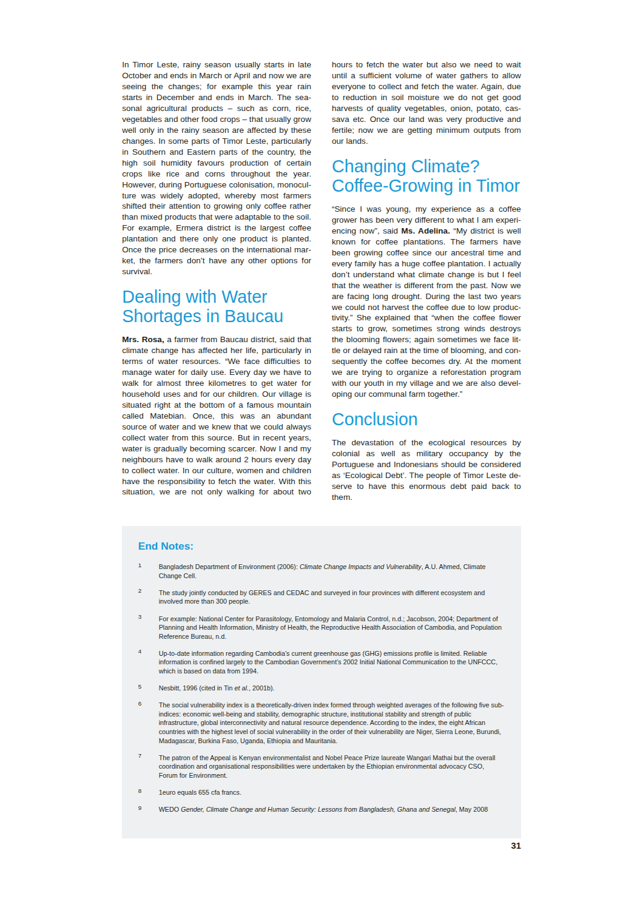In Timor Leste, rainy season usually starts in late October and ends in March or April and now we are seeing the changes; for example this year rain starts in December and ends in March. The seasonal agricultural products – such as corn, rice, vegetables and other food crops – that usually grow well only in the rainy season are affected by these changes. In some parts of Timor Leste, particularly in Southern and Eastern parts of the country, the high soil humidity favours production of certain crops like rice and corns throughout the year. However, during Portuguese colonisation, monoculture was widely adopted, whereby most farmers shifted their attention to growing only coffee rather than mixed products that were adaptable to the soil. For example, Ermera district is the largest coffee plantation and there only one product is planted. Once the price decreases on the international market, the farmers don’t have any other options for survival.
Dealing with Water Shortages in Baucau
Mrs. Rosa, a farmer from Baucau district, said that climate change has affected her life, particularly in terms of water resources. “We face difficulties to manage water for daily use. Every day we have to walk for almost three kilometres to get water for household uses and for our children. Our village is situated right at the bottom of a famous mountain called Matebian. Once, this was an abundant source of water and we knew that we could always collect water from this source. But in recent years, water is gradually becoming scarcer. Now I and my neighbours have to walk around 2 hours every day to collect water. In our culture, women and children have the responsibility to fetch the water. With this situation, we are not only walking for about two hours to fetch the water but also we need to wait until a sufficient volume of water gathers to allow everyone to collect and fetch the water. Again, due to reduction in soil moisture we do not get good harvests of quality vegetables, onion, potato, cassava etc. Once our land was very productive and fertile; now we are getting minimum outputs from our lands.
Changing Climate? Coffee-Growing in Timor
“Since I was young, my experience as a coffee grower has been very different to what I am experiencing now”, said Ms. Adelina. “My district is well known for coffee plantations. The farmers have been growing coffee since our ancestral time and every family has a huge coffee plantation. I actually don’t understand what climate change is but I feel that the weather is different from the past. Now we are facing long drought. During the last two years we could not harvest the coffee due to low productivity.” She explained that “when the coffee flower starts to grow, sometimes strong winds destroys the blooming flowers; again sometimes we face little or delayed rain at the time of blooming, and consequently the coffee becomes dry. At the moment we are trying to organize a reforestation program with our youth in my village and we are also developing our communal farm together.”
Conclusion
The devastation of the ecological resources by colonial as well as military occupancy by the Portuguese and Indonesians should be considered as ‘Ecological Debt’. The people of Timor Leste deserve to have this enormous debt paid back to them.
End Notes:
Bangladesh Department of Environment (2006): Climate Change Impacts and Vulnerability, A.U. Ahmed, Climate Change Cell.
The study jointly conducted by GERES and CEDAC and surveyed in four provinces with different ecosystem and involved more than 300 people.
For example: National Center for Parasitology, Entomology and Malaria Control, n.d.; Jacobson, 2004; Department of Planning and Health Information, Ministry of Health, the Reproductive Health Association of Cambodia, and Population Reference Bureau, n.d.
Up-to-date information regarding Cambodia’s current greenhouse gas (GHG) emissions profile is limited. Reliable information is confined largely to the Cambodian Government’s 2002 Initial National Communication to the UNFCCC, which is based on data from 1994.
Nesbitt, 1996 (cited in Tin et al., 2001b).
The social vulnerability index is a theoretically-driven index formed through weighted averages of the following five sub-indices: economic well-being and stability, demographic structure, institutional stability and strength of public infrastructure, global interconnectivity and natural resource dependence. According to the index, the eight African countries with the highest level of social vulnerability in the order of their vulnerability are Niger, Sierra Leone, Burundi, Madagascar, Burkina Faso, Uganda, Ethiopia and Mauritania.
The patron of the Appeal is Kenyan environmentalist and Nobel Peace Prize laureate Wangari Mathai but the overall coordination and organisational responsibilities were undertaken by the Ethiopian environmental advocacy CSO, Forum for Environment.
1euro equals 655 cfa francs.
WEDO Gender, Climate Change and Human Security: Lessons from Bangladesh, Ghana and Senegal, May 2008
31